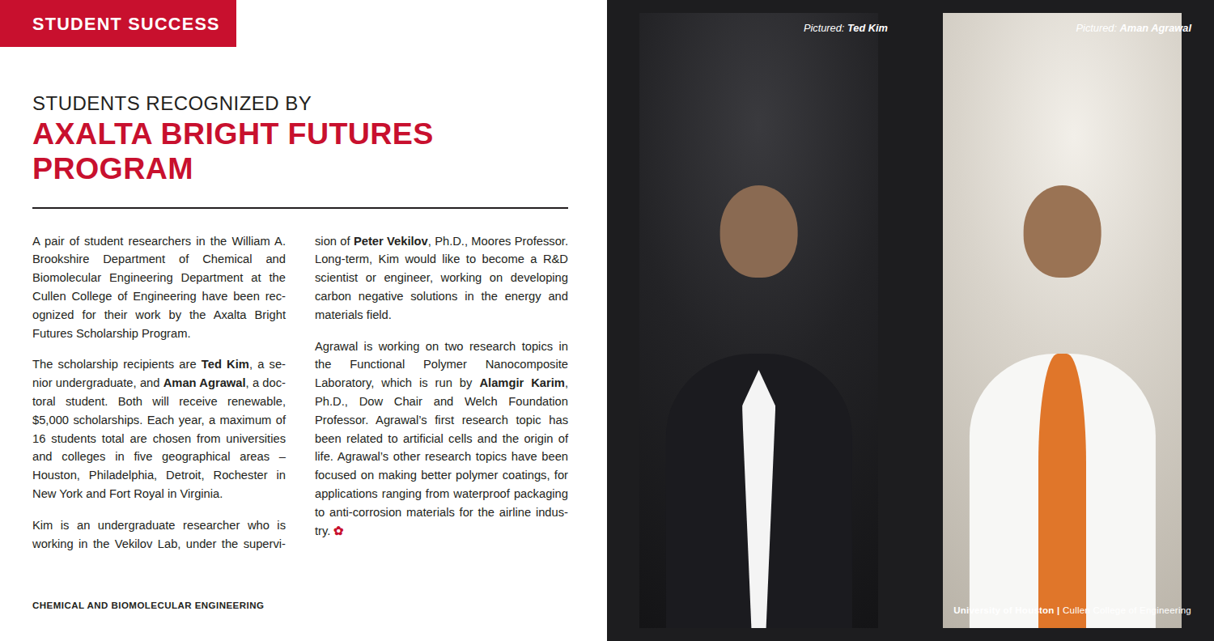Student Success
Students Recognized by Axalta Bright Futures Program
A pair of student researchers in the William A. Brookshire Department of Chemical and Biomolecular Engineering Department at the Cullen College of Engineering have been recognized for their work by the Axalta Bright Futures Scholarship Program.
The scholarship recipients are Ted Kim, a senior undergraduate, and Aman Agrawal, a doctoral student. Both will receive renewable, $5,000 scholarships. Each year, a maximum of 16 students total are chosen from universities and colleges in five geographical areas – Houston, Philadelphia, Detroit, Rochester in New York and Fort Royal in Virginia.
Kim is an undergraduate researcher who is working in the Vekilov Lab, under the supervision of Peter Vekilov, Ph.D., Moores Professor. Long-term, Kim would like to become a R&D scientist or engineer, working on developing carbon negative solutions in the energy and materials field.
Agrawal is working on two research topics in the Functional Polymer Nanocomposite Laboratory, which is run by Alamgir Karim, Ph.D., Dow Chair and Welch Foundation Professor. Agrawal’s first research topic has been related to artificial cells and the origin of life. Agrawal’s other research topics have been focused on making better polymer coatings, for applications ranging from waterproof packaging to anti-corrosion materials for the airline industry. ✿
Chemical and Biomolecular Engineering
Pictured: Ted Kim Pictured: Aman Agrawal
University of Houston | Cullen College of Engineering